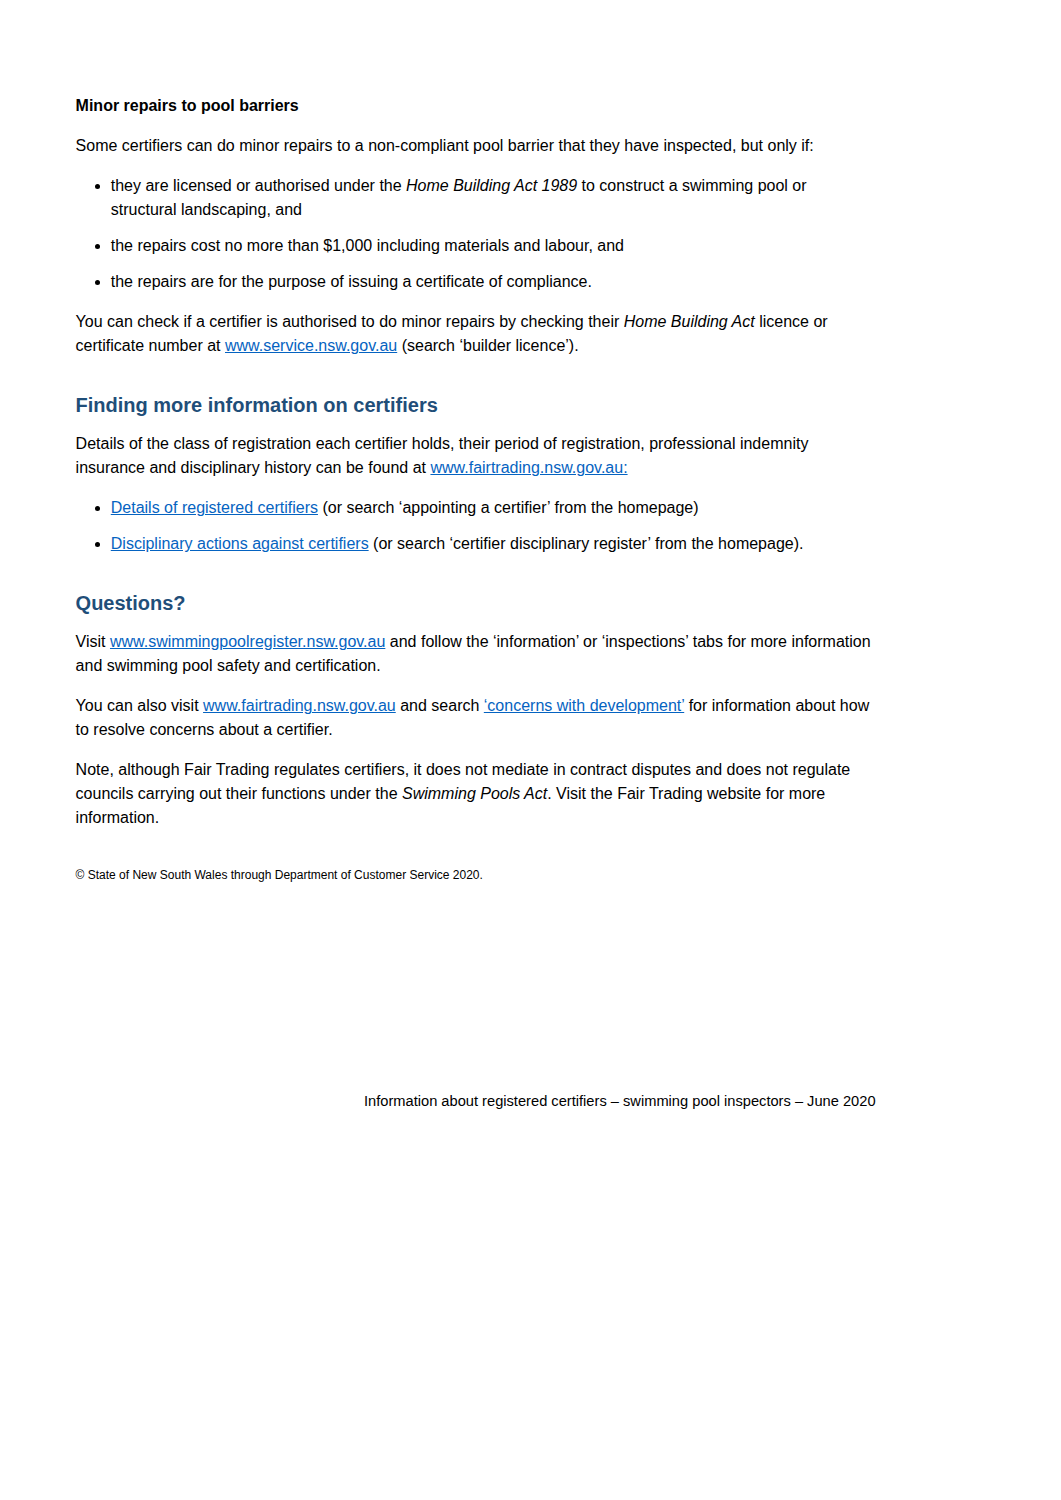Minor repairs to pool barriers
Some certifiers can do minor repairs to a non-compliant pool barrier that they have inspected, but only if:
they are licensed or authorised under the Home Building Act 1989 to construct a swimming pool or structural landscaping, and
the repairs cost no more than $1,000 including materials and labour, and
the repairs are for the purpose of issuing a certificate of compliance.
You can check if a certifier is authorised to do minor repairs by checking their Home Building Act licence or certificate number at www.service.nsw.gov.au (search ‘builder licence’).
Finding more information on certifiers
Details of the class of registration each certifier holds, their period of registration, professional indemnity insurance and disciplinary history can be found at www.fairtrading.nsw.gov.au:
Details of registered certifiers (or search ‘appointing a certifier’ from the homepage)
Disciplinary actions against certifiers (or search ‘certifier disciplinary register’ from the homepage).
Questions?
Visit www.swimmingpoolregister.nsw.gov.au and follow the ‘information’ or ‘inspections’ tabs for more information and swimming pool safety and certification.
You can also visit www.fairtrading.nsw.gov.au and search ‘concerns with development’ for information about how to resolve concerns about a certifier.
Note, although Fair Trading regulates certifiers, it does not mediate in contract disputes and does not regulate councils carrying out their functions under the Swimming Pools Act. Visit the Fair Trading website for more information.
© State of New South Wales through Department of Customer Service 2020.
Information about registered certifiers – swimming pool inspectors – June 2020